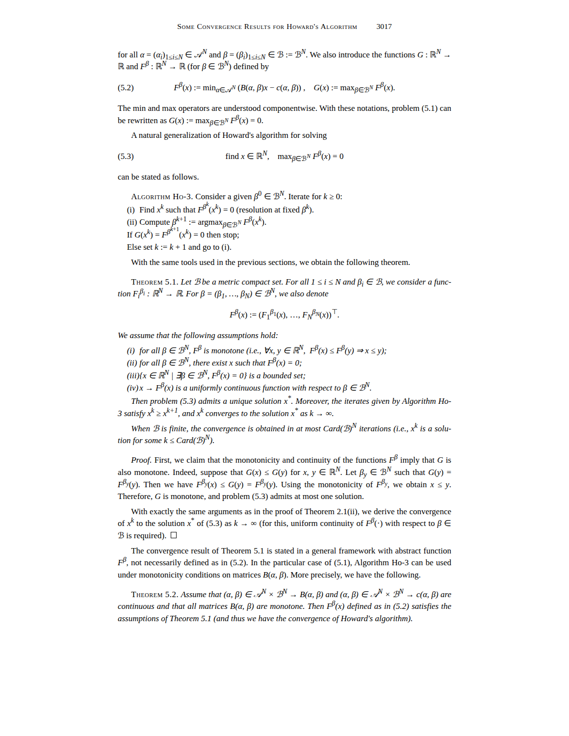Some Convergence Results for Howard's Algorithm 3017
for all α = (αi)1≤i≤N ∈ 𝒜N and β = (βi)1≤i≤N ∈ ℬ := ℬN. We also introduce the functions G : ℝN → ℝ and Fβ : ℝN → ℝ (for β ∈ ℬN) defined by
(5.2) Fβ(x) := minα∈𝒜N (B(α, β)x − c(α, β)) , G(x) := maxβ∈ℬN Fβ(x).
The min and max operators are understood componentwise. With these notations, problem (5.1) can be rewritten as G(x) := maxβ∈ℬN Fβ(x) = 0.
A natural generalization of Howard's algorithm for solving
(5.3) find x ∈ ℝN, maxβ∈ℬN Fβ(x) = 0
can be stated as follows.
Algorithm Ho-3. Consider a given β0 ∈ ℬN. Iterate for k ≥ 0:
(i) Find xk such that Fβk(xk) = 0 (resolution at fixed βk).
(ii) Compute βk+1 := argmaxβ∈ℬN Fβ(xk).
If G(xk) = Fβk+1(xk) = 0 then stop;
Else set k := k + 1 and go to (i).
With the same tools used in the previous sections, we obtain the following theorem.
Theorem 5.1. Let ℬ be a metric compact set. For all 1 ≤ i ≤ N and βi ∈ ℬ, we consider a function Fiβi : ℝN → ℝ. For β = (β1, …, βN) ∈ ℬN, we also denote
Fβ(x) := (F1β1(x), …, FNβN(x))⊤.
We assume that the following assumptions hold:
(i) for all β ∈ ℬN, Fβ is monotone (i.e., ∀x, y ∈ ℝN, Fβ(x) ≤ Fβ(y) ⇒ x ≤ y);
(ii) for all β ∈ ℬN, there exist x such that Fβ(x) = 0;
(iii) {x ∈ ℝN | ∃β ∈ ℬN, Fβ(x) = 0} is a bounded set;
(iv) x → Fβ(x) is a uniformly continuous function with respect to β ∈ ℬN.
Then problem (5.3) admits a unique solution x*. Moreover, the iterates given by Algorithm Ho-3 satisfy xk ≥ xk+1, and xk converges to the solution x* as k → ∞.
When ℬ is finite, the convergence is obtained in at most Card(ℬ)N iterations (i.e., xk is a solution for some k ≤ Card(ℬ)N).
Proof. First, we claim that the monotonicity and continuity of the functions Fβ imply that G is also monotone. Indeed, suppose that G(x) ≤ G(y) for x, y ∈ ℝN. Let βy ∈ ℬN such that G(y) = Fβy(y). Then we have Fβy(x) ≤ G(y) = Fβy(y). Using the monotonicity of Fβy, we obtain x ≤ y. Therefore, G is monotone, and problem (5.3) admits at most one solution.
With exactly the same arguments as in the proof of Theorem 2.1(ii), we derive the convergence of xk to the solution x* of (5.3) as k → ∞ (for this, uniform continuity of Fβ(·) with respect to β ∈ ℬ is required).
The convergence result of Theorem 5.1 is stated in a general framework with abstract function Fβ, not necessarily defined as in (5.2). In the particular case of (5.1), Algorithm Ho-3 can be used under monotonicity conditions on matrices B(α, β). More precisely, we have the following.
Theorem 5.2. Assume that (α, β) ∈ 𝒜N × ℬN → B(α, β) and (α, β) ∈ 𝒜N × ℬN → c(α, β) are continuous and that all matrices B(α, β) are monotone. Then Fβ(x) defined as in (5.2) satisfies the assumptions of Theorem 5.1 (and thus we have the convergence of Howard's algorithm).